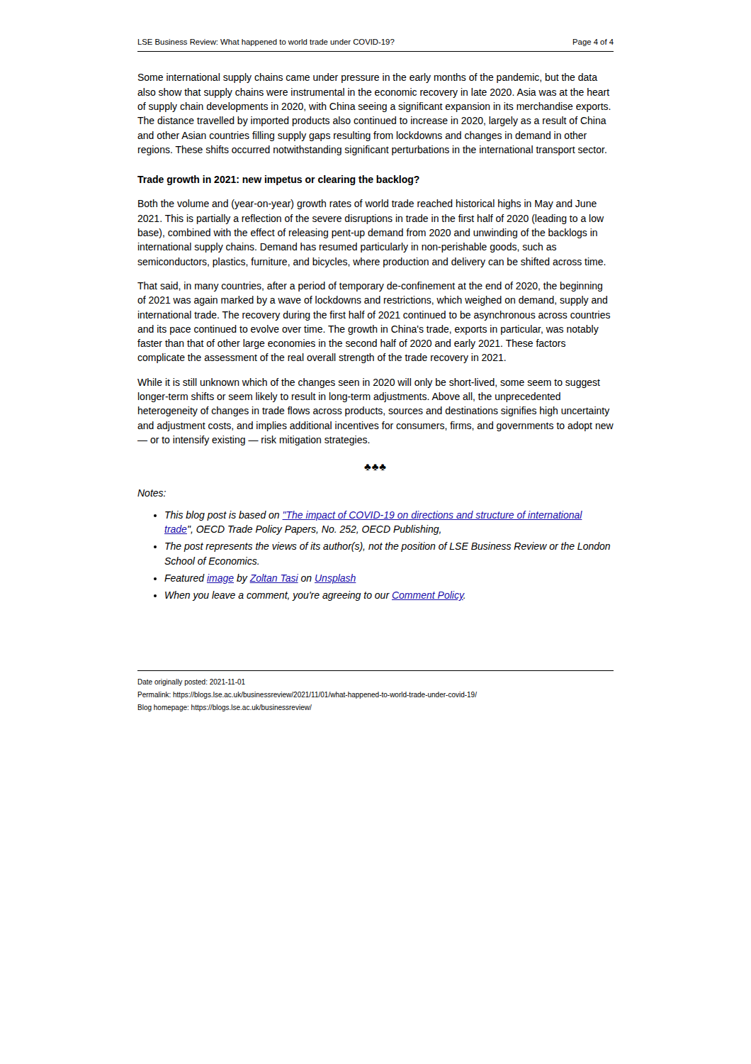LSE Business Review: What happened to world trade under COVID-19?
Page 4 of 4
Some international supply chains came under pressure in the early months of the pandemic, but the data also show that supply chains were instrumental in the economic recovery in late 2020. Asia was at the heart of supply chain developments in 2020, with China seeing a significant expansion in its merchandise exports. The distance travelled by imported products also continued to increase in 2020, largely as a result of China and other Asian countries filling supply gaps resulting from lockdowns and changes in demand in other regions. These shifts occurred notwithstanding significant perturbations in the international transport sector.
Trade growth in 2021: new impetus or clearing the backlog?
Both the volume and (year-on-year) growth rates of world trade reached historical highs in May and June 2021. This is partially a reflection of the severe disruptions in trade in the first half of 2020 (leading to a low base), combined with the effect of releasing pent-up demand from 2020 and unwinding of the backlogs in international supply chains. Demand has resumed particularly in non-perishable goods, such as semiconductors, plastics, furniture, and bicycles, where production and delivery can be shifted across time.
That said, in many countries, after a period of temporary de-confinement at the end of 2020, the beginning of 2021 was again marked by a wave of lockdowns and restrictions, which weighed on demand, supply and international trade. The recovery during the first half of 2021 continued to be asynchronous across countries and its pace continued to evolve over time. The growth in China's trade, exports in particular, was notably faster than that of other large economies in the second half of 2020 and early 2021. These factors complicate the assessment of the real overall strength of the trade recovery in 2021.
While it is still unknown which of the changes seen in 2020 will only be short-lived, some seem to suggest longer-term shifts or seem likely to result in long-term adjustments. Above all, the unprecedented heterogeneity of changes in trade flows across products, sources and destinations signifies high uncertainty and adjustment costs, and implies additional incentives for consumers, firms, and governments to adopt new — or to intensify existing — risk mitigation strategies.
♣♣♣
Notes:
This blog post is based on "The impact of COVID-19 on directions and structure of international trade", OECD Trade Policy Papers, No. 252, OECD Publishing,
The post represents the views of its author(s), not the position of LSE Business Review or the London School of Economics.
Featured image by Zoltan Tasi on Unsplash
When you leave a comment, you're agreeing to our Comment Policy.
Date originally posted: 2021-11-01
Permalink: https://blogs.lse.ac.uk/businessreview/2021/11/01/what-happened-to-world-trade-under-covid-19/
Blog homepage: https://blogs.lse.ac.uk/businessreview/